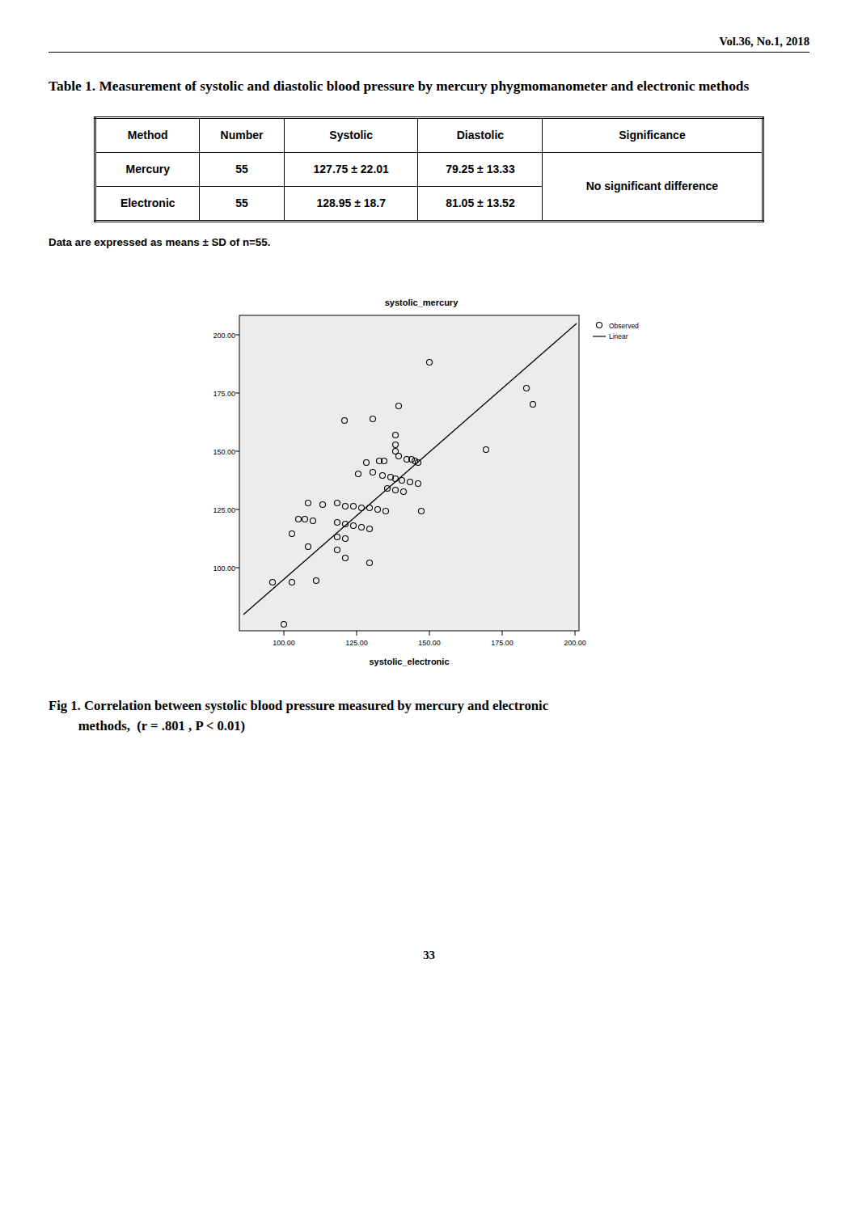Vol.36, No.1, 2018
Table 1. Measurement of systolic and diastolic blood pressure by mercury phygmomanometer and electronic methods
| Method | Number | Systolic | Diastolic | Significance |
| --- | --- | --- | --- | --- |
| Mercury | 55 | 127.75 ± 22.01 | 79.25 ± 13.33 | No significant difference |
| Electronic | 55 | 128.95 ± 18.7 | 81.05 ± 13.52 |
Data are expressed as means ± SD of n=55.
systolic_mercury 200.00 175.00 150.00 125.00 100.00 100.00 125.00 150.00 175.00 200.00 systolic_electronic Observed Linear
Fig 1. Correlation between systolic blood pressure measured by mercury and electronic methods, (r = .801 , P < 0.01)
33